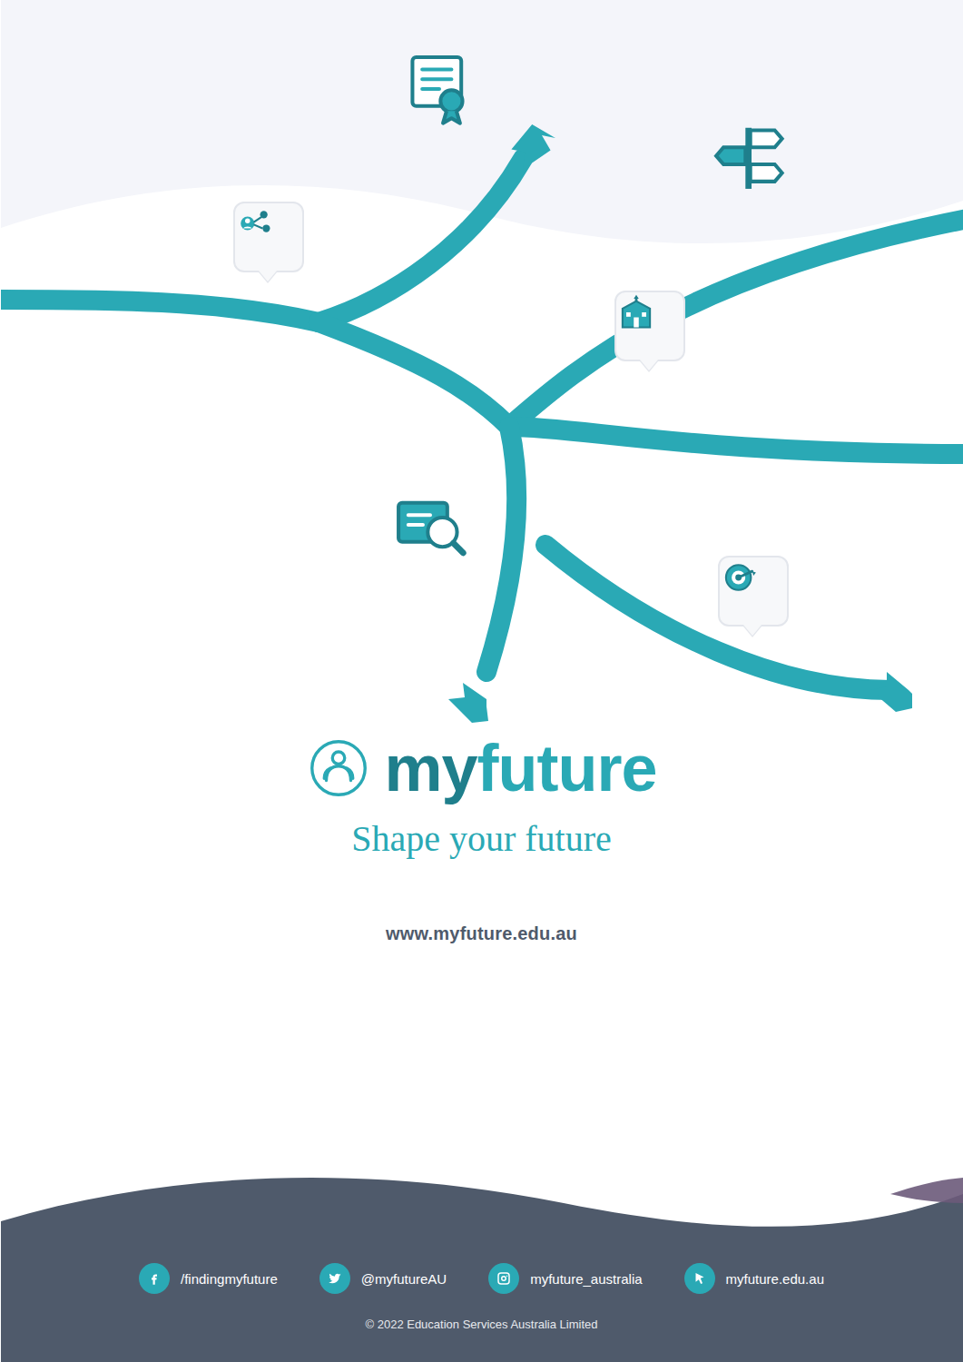myfuture
Shape your future
www.myfuture.edu.au
/findingmyfuture @myfutureAU myfuture_australia myfuture.edu.au
© 2022 Education Services Australia Limited